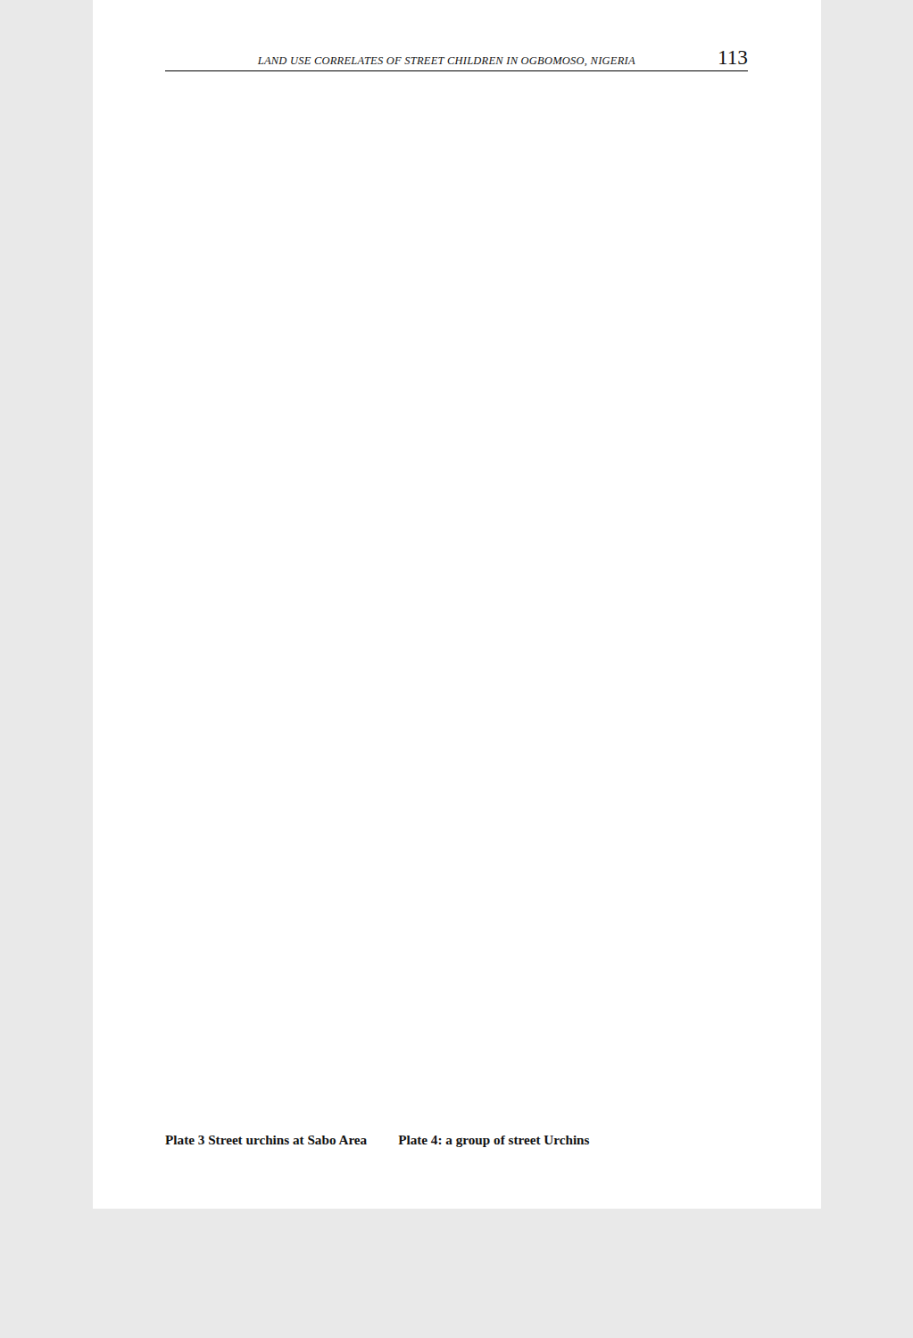Land Use Correlates of Street Children in Ogbomoso, Nigeria 113
Plate 3 Street urchins at Sabo Area Plate 4: a group of street Urchins